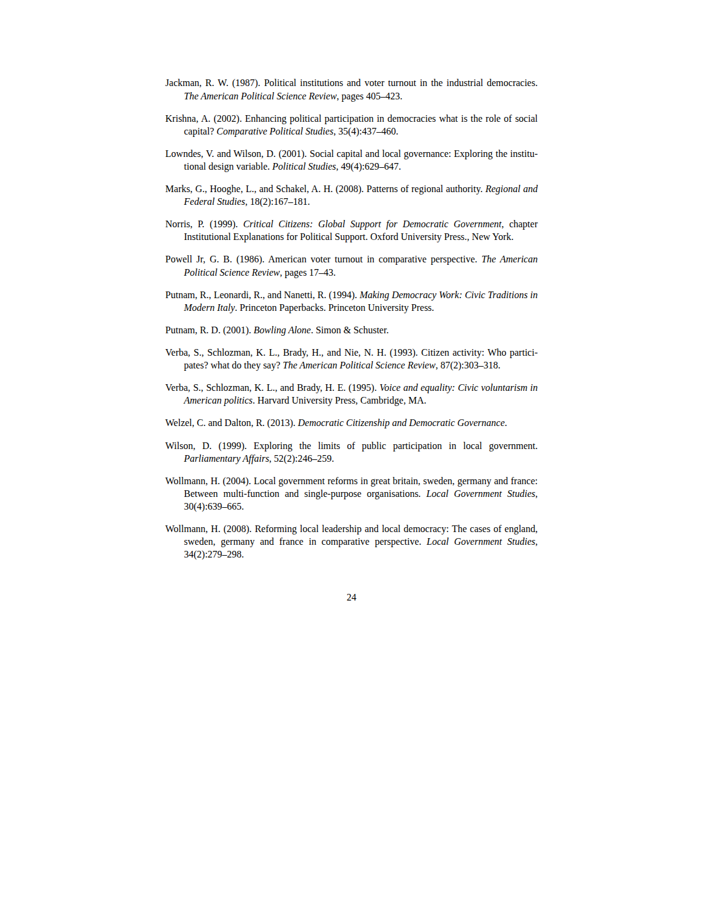Jackman, R. W. (1987). Political institutions and voter turnout in the industrial democracies. The American Political Science Review, pages 405–423.
Krishna, A. (2002). Enhancing political participation in democracies what is the role of social capital? Comparative Political Studies, 35(4):437–460.
Lowndes, V. and Wilson, D. (2001). Social capital and local governance: Exploring the institutional design variable. Political Studies, 49(4):629–647.
Marks, G., Hooghe, L., and Schakel, A. H. (2008). Patterns of regional authority. Regional and Federal Studies, 18(2):167–181.
Norris, P. (1999). Critical Citizens: Global Support for Democratic Government, chapter Institutional Explanations for Political Support. Oxford University Press., New York.
Powell Jr, G. B. (1986). American voter turnout in comparative perspective. The American Political Science Review, pages 17–43.
Putnam, R., Leonardi, R., and Nanetti, R. (1994). Making Democracy Work: Civic Traditions in Modern Italy. Princeton Paperbacks. Princeton University Press.
Putnam, R. D. (2001). Bowling Alone. Simon & Schuster.
Verba, S., Schlozman, K. L., Brady, H., and Nie, N. H. (1993). Citizen activity: Who participates? what do they say? The American Political Science Review, 87(2):303–318.
Verba, S., Schlozman, K. L., and Brady, H. E. (1995). Voice and equality: Civic voluntarism in American politics. Harvard University Press, Cambridge, MA.
Welzel, C. and Dalton, R. (2013). Democratic Citizenship and Democratic Governance.
Wilson, D. (1999). Exploring the limits of public participation in local government. Parliamentary Affairs, 52(2):246–259.
Wollmann, H. (2004). Local government reforms in great britain, sweden, germany and france: Between multi-function and single-purpose organisations. Local Government Studies, 30(4):639–665.
Wollmann, H. (2008). Reforming local leadership and local democracy: The cases of england, sweden, germany and france in comparative perspective. Local Government Studies, 34(2):279–298.
24